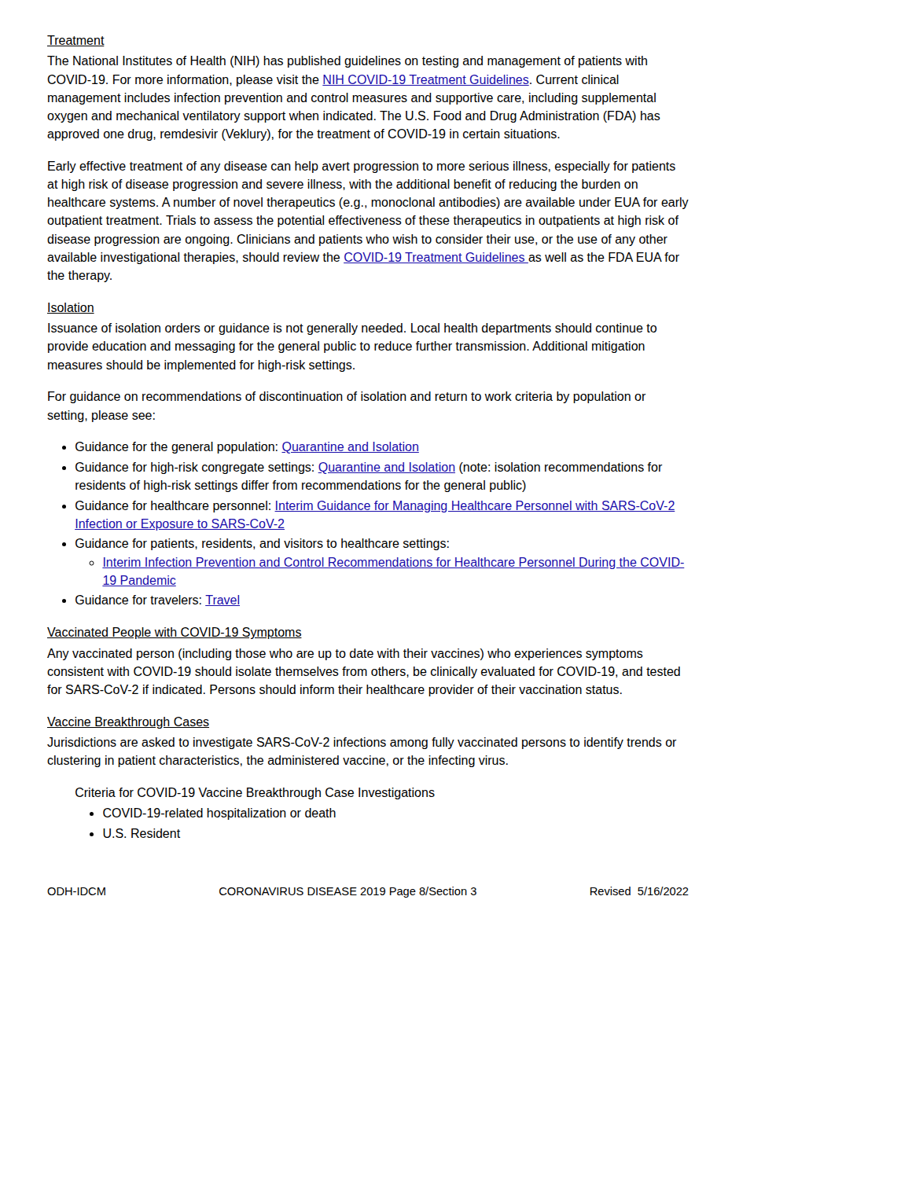Treatment
The National Institutes of Health (NIH) has published guidelines on testing and management of patients with COVID-19. For more information, please visit the NIH COVID-19 Treatment Guidelines. Current clinical management includes infection prevention and control measures and supportive care, including supplemental oxygen and mechanical ventilatory support when indicated. The U.S. Food and Drug Administration (FDA) has approved one drug, remdesivir (Veklury), for the treatment of COVID-19 in certain situations.
Early effective treatment of any disease can help avert progression to more serious illness, especially for patients at high risk of disease progression and severe illness, with the additional benefit of reducing the burden on healthcare systems. A number of novel therapeutics (e.g., monoclonal antibodies) are available under EUA for early outpatient treatment. Trials to assess the potential effectiveness of these therapeutics in outpatients at high risk of disease progression are ongoing. Clinicians and patients who wish to consider their use, or the use of any other available investigational therapies, should review the COVID-19 Treatment Guidelines as well as the FDA EUA for the therapy.
Isolation
Issuance of isolation orders or guidance is not generally needed. Local health departments should continue to provide education and messaging for the general public to reduce further transmission. Additional mitigation measures should be implemented for high-risk settings.
For guidance on recommendations of discontinuation of isolation and return to work criteria by population or setting, please see:
Guidance for the general population: Quarantine and Isolation
Guidance for high-risk congregate settings: Quarantine and Isolation (note: isolation recommendations for residents of high-risk settings differ from recommendations for the general public)
Guidance for healthcare personnel: Interim Guidance for Managing Healthcare Personnel with SARS-CoV-2 Infection or Exposure to SARS-CoV-2
Guidance for patients, residents, and visitors to healthcare settings:
Interim Infection Prevention and Control Recommendations for Healthcare Personnel During the COVID-19 Pandemic
Guidance for travelers: Travel
Vaccinated People with COVID-19 Symptoms
Any vaccinated person (including those who are up to date with their vaccines) who experiences symptoms consistent with COVID-19 should isolate themselves from others, be clinically evaluated for COVID-19, and tested for SARS-CoV-2 if indicated. Persons should inform their healthcare provider of their vaccination status.
Vaccine Breakthrough Cases
Jurisdictions are asked to investigate SARS-CoV-2 infections among fully vaccinated persons to identify trends or clustering in patient characteristics, the administered vaccine, or the infecting virus.
Criteria for COVID-19 Vaccine Breakthrough Case Investigations
COVID-19-related hospitalization or death
U.S. Resident
ODH-IDCM CORONAVIRUS DISEASE 2019 Page 8/Section 3 Revised 5/16/2022